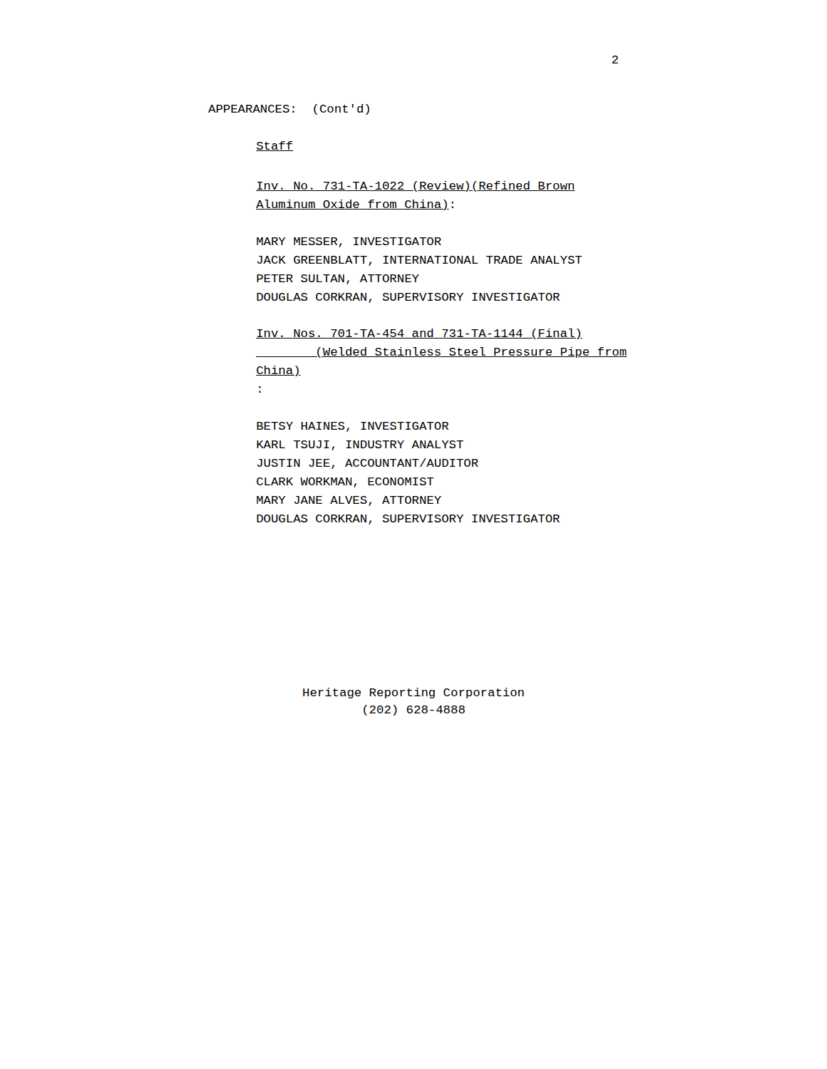2
APPEARANCES: (Cont'd)
Staff
Inv. No. 731-TA-1022 (Review)(Refined Brown
Aluminum Oxide from China):
MARY MESSER, INVESTIGATOR JACK GREENBLATT, INTERNATIONAL TRADE ANALYST PETER SULTAN, ATTORNEY DOUGLAS CORKRAN, SUPERVISORY INVESTIGATOR
Inv. Nos. 701-TA-454 and 731-TA-1144 (Final)
(Welded Stainless Steel Pressure Pipe from China):
BETSY HAINES, INVESTIGATOR KARL TSUJI, INDUSTRY ANALYST JUSTIN JEE, ACCOUNTANT/AUDITOR CLARK WORKMAN, ECONOMIST MARY JANE ALVES, ATTORNEY DOUGLAS CORKRAN, SUPERVISORY INVESTIGATOR
Heritage Reporting Corporation
(202) 628-4888